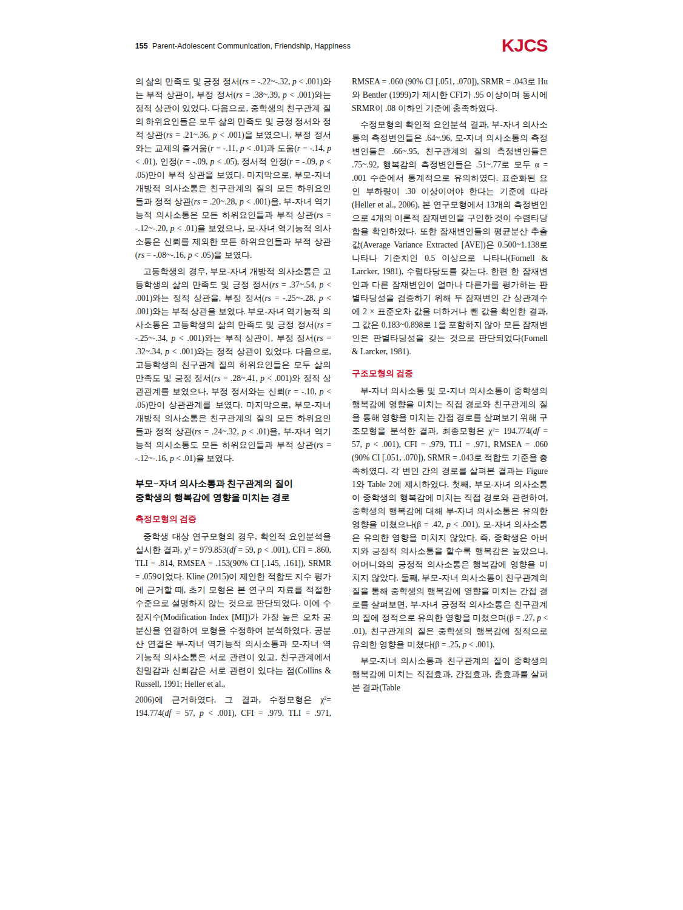155 Parent-Adolescent Communication, Friendship, Happiness
KJCS
의 삶의 만족도 및 긍정 정서(rs = -.22~-.32, p < .001)와는 부적 상관이, 부정 정서(rs = .38~.39, p < .001)와는 정적 상관이 있었다. 다음으로, 중학생의 친구관계 질의 하위요인들은 모두 삶의 만족도 및 긍정 정서와 정적 상관(rs = .21~.36, p < .001)을 보였으나, 부정 정서와는 교제의 즐거움(r = -.11, p < .01)과 도움(r = -.14, p < .01), 인정(r = -.09, p < .05), 정서적 안정(r = -.09, p < .05)만이 부적 상관을 보였다. 마지막으로, 부모-자녀 개방적 의사소통은 친구관계의 질의 모든 하위요인들과 정적 상관(rs = .20~.28, p < .001)을, 부-자녀 역기능적 의사소통은 모든 하위요인들과 부적 상관(rs = -.12~-.20, p < .01)을 보였으나, 모-자녀 역기능적 의사소통은 신뢰를 제외한 모든 하위요인들과 부적 상관(rs = -.08~-.16, p < .05)을 보였다.
고등학생의 경우, 부모-자녀 개방적 의사소통은 고등학생의 삶의 만족도 및 긍정 정서(rs = .37~.54, p < .001)와는 정적 상관을, 부정 정서(rs = -.25~-.28, p < .001)와는 부적 상관을 보였다. 부모-자녀 역기능적 의사소통은 고등학생의 삶의 만족도 및 긍정 정서(rs = -.25~-.34, p < .001)와는 부적 상관이, 부정 정서(rs = .32~.34, p < .001)와는 정적 상관이 있었다. 다음으로, 고등학생의 친구관계 질의 하위요인들은 모두 삶의 만족도 및 긍정 정서(rs = .28~.41, p < .001)와 정적 상관관계를 보였으나, 부정 정서와는 신뢰(r = -.10, p < .05)만이 상관관계를 보였다. 마지막으로, 부모-자녀 개방적 의사소통은 친구관계의 질의 모든 하위요인들과 정적 상관(rs = .24~.32, p < .01)을, 부-자녀 역기능적 의사소통도 모든 하위요인들과 부적 상관(rs = -.12~-.16, p < .01)을 보였다.
부모−자녀 의사소통과 친구관계의 질이
중학생의 행복감에 영향을 미치는 경로
측정모형의 검증
중학생 대상 연구모형의 경우, 확인적 요인분석을 실시한 결과, χ² = 979.853(df = 59, p < .001), CFI = .860, TLI = .814, RMSEA = .153(90% CI [.145, .161]), SRMR = .059이었다. Kline (2015)이 제안한 적합도 지수 평가에 근거할 때, 초기 모형은 본 연구의 자료를 적절한 수준으로 설명하지 않는 것으로 판단되었다. 이에 수정지수(Modification Index [MI])가 가장 높은 오차 공분산을 연결하여 모형을 수정하여 분석하였다. 공분산 연결은 부-자녀 역기능적 의사소통과 모-자녀 역기능적 의사소통은 서로 관련이 있고, 친구관계에서 친밀감과 신뢰감은 서로 관련이 있다는 점(Collins & Russell, 1991; Heller et al.,
2006)에 근거하였다. 그 결과, 수정모형은 χ²= 194.774(df = 57, p < .001), CFI = .979, TLI = .971, RMSEA = .060 (90% CI [.051, .070]), SRMR = .043로 Hu와 Bentler (1999)가 제시한 CFI가 .95 이상이며 동시에 SRMR이 .08 이하인 기준에 충족하였다.
수정모형의 확인적 요인분석 결과, 부-자녀 의사소통의 측정변인들은 .64~.96, 모-자녀 의사소통의 측정변인들은 .66~.95, 친구관계의 질의 측정변인들은 .75~.92, 행복감의 측정변인들은 .51~.77로 모두 α = .001 수준에서 통계적으로 유의하였다. 표준화된 요인 부하량이 .30 이상이어야 한다는 기준에 따라(Heller et al., 2006), 본 연구모형에서 13개의 측정변인으로 4개의 이론적 잠재변인을 구인한 것이 수렴타당함을 확인하였다. 또한 잠재변인들의 평균분산 추출값(Average Variance Extracted [AVE])은 0.500~1.138로 나타나 기준치인 0.5 이상으로 나타나(Fornell & Larcker, 1981), 수렴타당도를 갖는다. 한편 한 잠재변인과 다른 잠재변인이 얼마나 다른가를 평가하는 판별타당성을 검증하기 위해 두 잠재변인 간 상관계수에 2 × 표준오차 값을 더하거나 뺀 값을 확인한 결과, 그 값은 0.183~0.898로 1을 포함하지 않아 모든 잠재변인은 판별타당성을 갖는 것으로 판단되었다(Fornell & Larcker, 1981).
구조모형의 검증
부-자녀 의사소통 및 모-자녀 의사소통이 중학생의 행복감에 영향을 미치는 직접 경로와 친구관계의 질을 통해 영향을 미치는 간접 경로를 살펴보기 위해 구조모형을 분석한 결과, 최종모형은 χ²= 194.774(df = 57, p < .001), CFI = .979, TLI = .971, RMSEA = .060 (90% CI [.051, .070]), SRMR = .043로 적합도 기준을 충족하였다. 각 변인 간의 경로를 살펴본 결과는 Figure 1와 Table 2에 제시하였다. 첫째, 부모-자녀 의사소통이 중학생의 행복감에 미치는 직접 경로와 관련하여, 중학생의 행복감에 대해 부-자녀 의사소통은 유의한 영향을 미쳤으나(β = .42, p < .001), 모-자녀 의사소통은 유의한 영향을 미치지 않았다. 즉, 중학생은 아버지와 긍정적 의사소통을 할수록 행복감은 높았으나, 어머니와의 긍정적 의사소통은 행복감에 영향을 미치지 않았다. 둘째, 부모-자녀 의사소통이 친구관계의 질을 통해 중학생의 행복감에 영향을 미치는 간접 경로를 살펴보면, 부-자녀 긍정적 의사소통은 친구관계의 질에 정적으로 유의한 영향을 미쳤으며(β = .27, p < .01), 친구관계의 질은 중학생의 행복감에 정적으로 유의한 영향을 미쳤다(β = .25, p < .001).
부모-자녀 의사소통과 친구관계의 질이 중학생의 행복감에 미치는 직접효과, 간접효과, 총효과를 살펴본 결과(Table